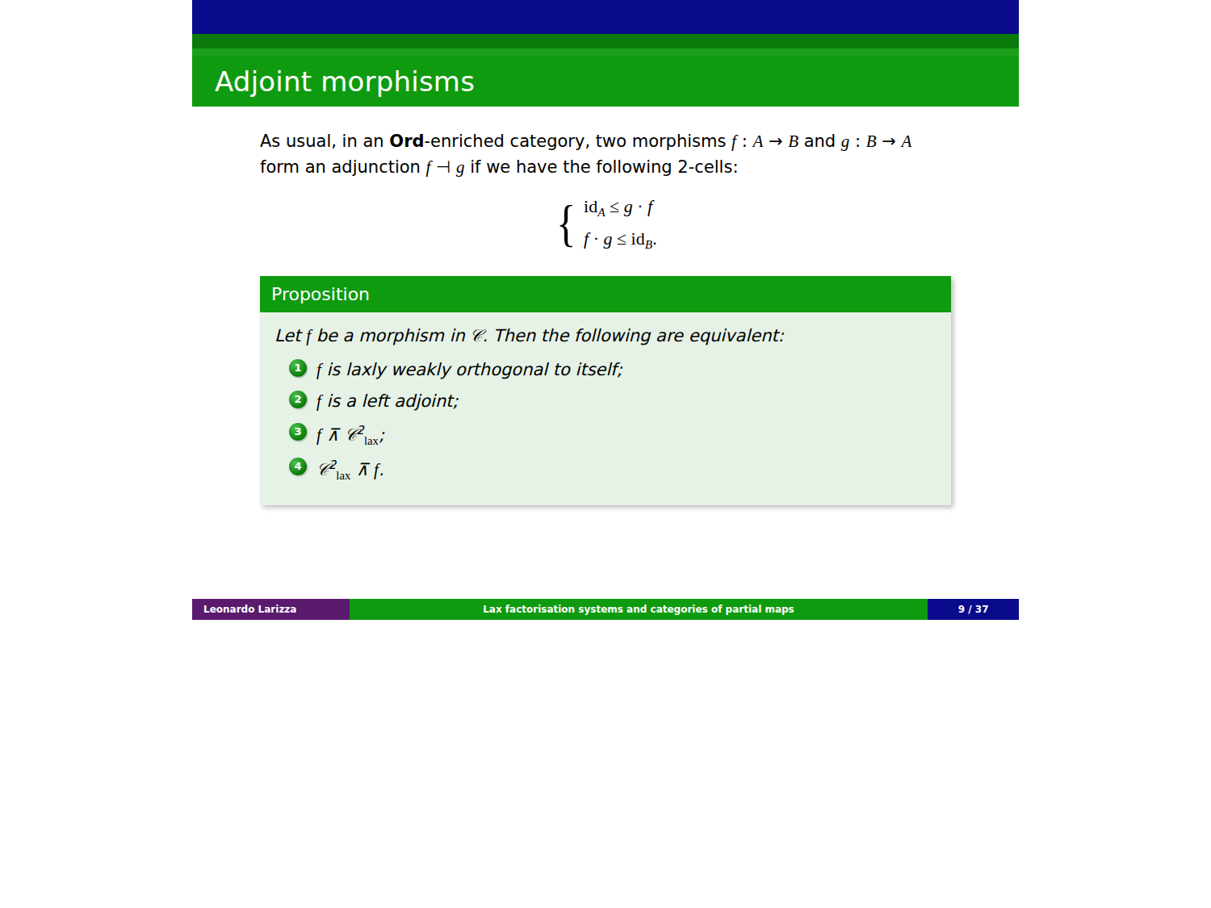Adjoint morphisms
As usual, in an Ord-enriched category, two morphisms f : A → B and g : B → A form an adjunction f ⊣ g if we have the following 2-cells:
{
idA ≤ g · f f · g ≤ idB.
Proposition
Let f be a morphism in 𝒞. Then the following are equivalent:
1 f is laxly weakly orthogonal to itself;
2 f is a left adjoint;
3 f ⊼ 𝒞2lax;
4 𝒞2lax ⊼ f.
Leonardo Larizza
Lax factorisation systems and categories of partial maps
9 / 37